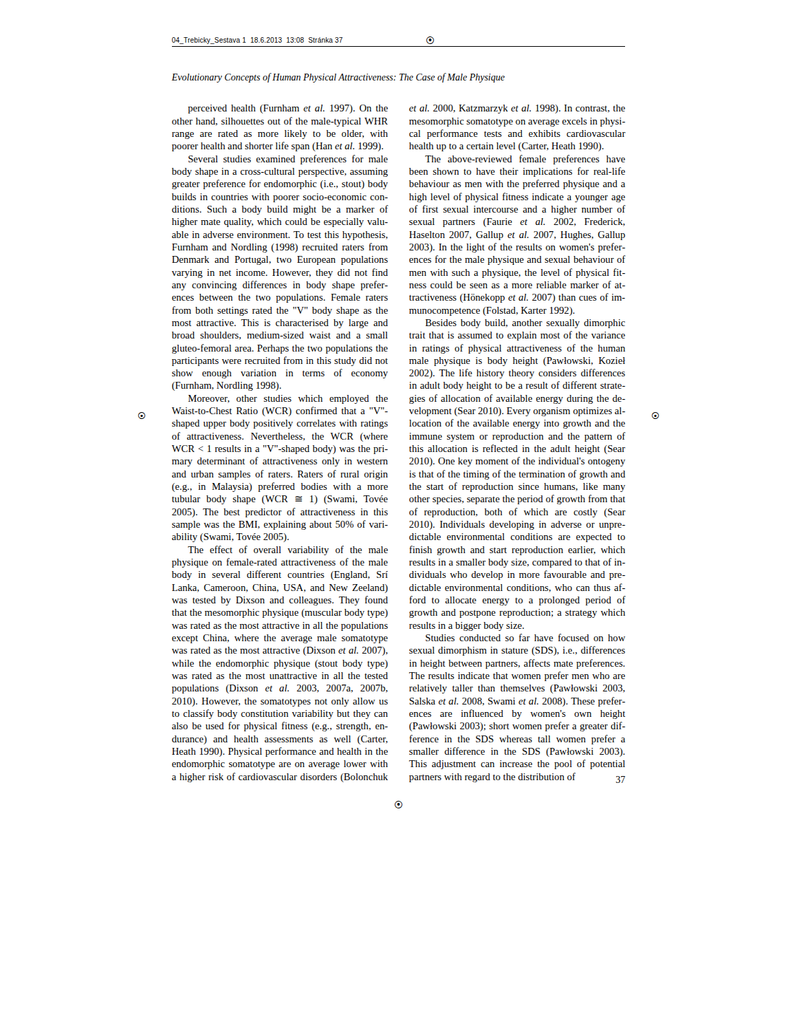04_Trebicky_Sestava 1 18.6.2013 13:08 Stránka 37 ⦿
Evolutionary Concepts of Human Physical Attractiveness: The Case of Male Physique
perceived health (Furnham et al. 1997). On the other hand, silhouettes out of the male-typical WHR range are rated as more likely to be older, with poorer health and shorter life span (Han et al. 1999).
Several studies examined preferences for male body shape in a cross-cultural perspective, assuming greater preference for endomorphic (i.e., stout) body builds in countries with poorer socio-economic conditions. Such a body build might be a marker of higher mate quality, which could be especially valuable in adverse environment. To test this hypothesis, Furnham and Nordling (1998) recruited raters from Denmark and Portugal, two European populations varying in net income. However, they did not find any convincing differences in body shape preferences between the two populations. Female raters from both settings rated the "V" body shape as the most attractive. This is characterised by large and broad shoulders, medium-sized waist and a small gluteo-femoral area. Perhaps the two populations the participants were recruited from in this study did not show enough variation in terms of economy (Furnham, Nordling 1998).
Moreover, other studies which employed the Waist-to-Chest Ratio (WCR) confirmed that a "V"-shaped upper body positively correlates with ratings of attractiveness. Nevertheless, the WCR (where WCR < 1 results in a "V"-shaped body) was the primary determinant of attractiveness only in western and urban samples of raters. Raters of rural origin (e.g., in Malaysia) preferred bodies with a more tubular body shape (WCR ≅ 1) (Swami, Tovée 2005). The best predictor of attractiveness in this sample was the BMI, explaining about 50% of variability (Swami, Tovée 2005).
The effect of overall variability of the male physique on female-rated attractiveness of the male body in several different countries (England, Srí Lanka, Cameroon, China, USA, and New Zeeland) was tested by Dixson and colleagues. They found that the mesomorphic physique (muscular body type) was rated as the most attractive in all the populations except China, where the average male somatotype was rated as the most attractive (Dixson et al. 2007), while the endomorphic physique (stout body type) was rated as the most unattractive in all the tested populations (Dixson et al. 2003, 2007a, 2007b, 2010). However, the somatotypes not only allow us to classify body constitution variability but they can also be used for physical fitness (e.g., strength, endurance) and health assessments as well (Carter, Heath 1990). Physical performance and health in the endomorphic somatotype are on average lower with a higher risk of cardiovascular disorders (Bolonchuk et al. 2000, Katzmarzyk et al. 1998). In contrast, the mesomorphic somatotype on average excels in physical performance tests and exhibits cardiovascular health up to a certain level (Carter, Heath 1990).
The above-reviewed female preferences have been shown to have their implications for real-life behaviour as men with the preferred physique and a high level of physical fitness indicate a younger age of first sexual intercourse and a higher number of sexual partners (Faurie et al. 2002, Frederick, Haselton 2007, Gallup et al. 2007, Hughes, Gallup 2003). In the light of the results on women's preferences for the male physique and sexual behaviour of men with such a physique, the level of physical fitness could be seen as a more reliable marker of attractiveness (Hönekopp et al. 2007) than cues of immunocompetence (Folstad, Karter 1992).
Besides body build, another sexually dimorphic trait that is assumed to explain most of the variance in ratings of physical attractiveness of the human male physique is body height (Pawłowski, Kozieł 2002). The life history theory considers differences in adult body height to be a result of different strategies of allocation of available energy during the development (Sear 2010). Every organism optimizes allocation of the available energy into growth and the immune system or reproduction and the pattern of this allocation is reflected in the adult height (Sear 2010). One key moment of the individual's ontogeny is that of the timing of the termination of growth and the start of reproduction since humans, like many other species, separate the period of growth from that of reproduction, both of which are costly (Sear 2010). Individuals developing in adverse or unpredictable environmental conditions are expected to finish growth and start reproduction earlier, which results in a smaller body size, compared to that of individuals who develop in more favourable and predictable environmental conditions, who can thus afford to allocate energy to a prolonged period of growth and postpone reproduction; a strategy which results in a bigger body size.
Studies conducted so far have focused on how sexual dimorphism in stature (SDS), i.e., differences in height between partners, affects mate preferences. The results indicate that women prefer men who are relatively taller than themselves (Pawłowski 2003, Salska et al. 2008, Swami et al. 2008). These preferences are influenced by women's own height (Pawłowski 2003); short women prefer a greater difference in the SDS whereas tall women prefer a smaller difference in the SDS (Pawłowski 2003). This adjustment can increase the pool of potential partners with regard to the distribution of
37
⦿
⦿
⦿